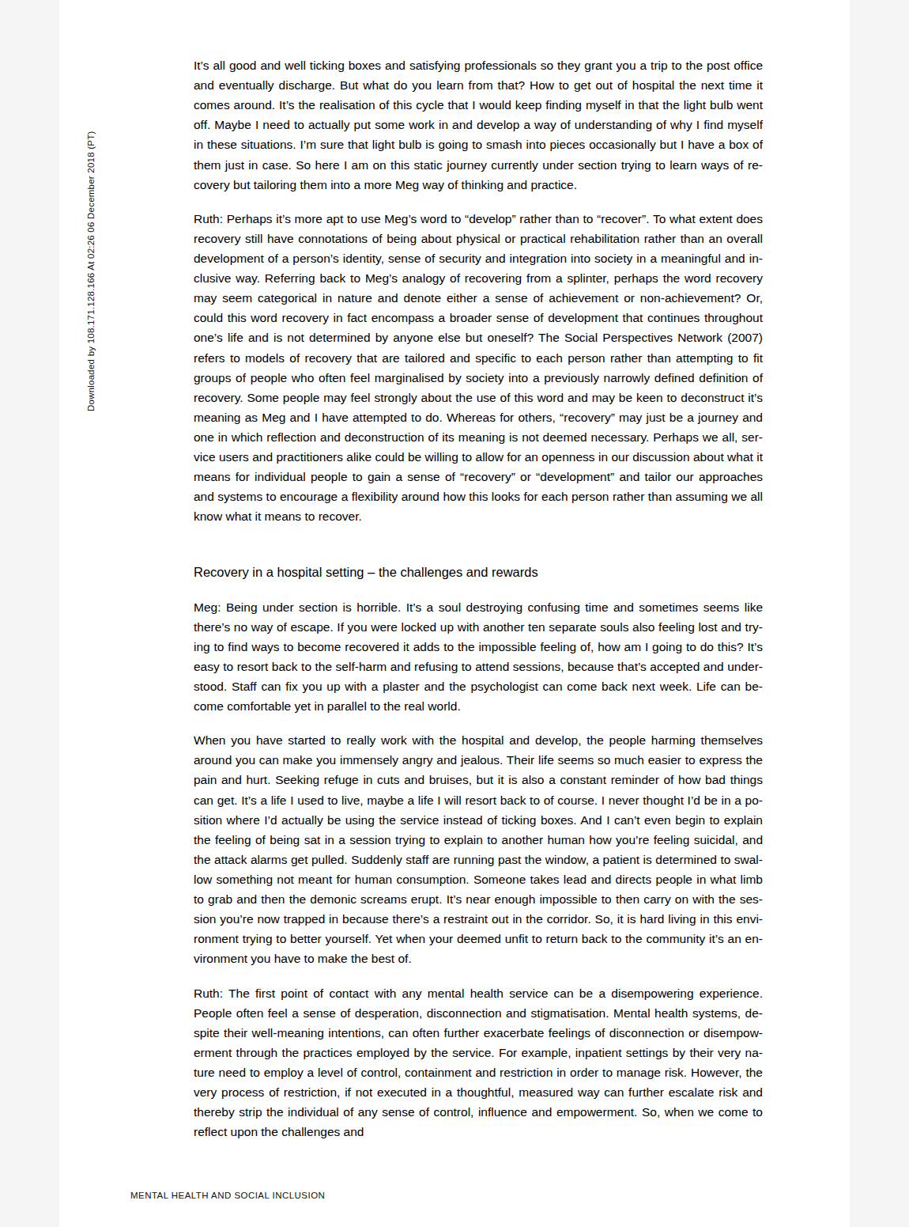Downloaded by 108.171.128.166 At 02:26 06 December 2018 (PT)
It’s all good and well ticking boxes and satisfying professionals so they grant you a trip to the post office and eventually discharge. But what do you learn from that? How to get out of hospital the next time it comes around. It’s the realisation of this cycle that I would keep finding myself in that the light bulb went off. Maybe I need to actually put some work in and develop a way of understanding of why I find myself in these situations. I’m sure that light bulb is going to smash into pieces occasionally but I have a box of them just in case. So here I am on this static journey currently under section trying to learn ways of recovery but tailoring them into a more Meg way of thinking and practice.
Ruth: Perhaps it’s more apt to use Meg’s word to “develop” rather than to “recover”. To what extent does recovery still have connotations of being about physical or practical rehabilitation rather than an overall development of a person’s identity, sense of security and integration into society in a meaningful and inclusive way. Referring back to Meg’s analogy of recovering from a splinter, perhaps the word recovery may seem categorical in nature and denote either a sense of achievement or non-achievement? Or, could this word recovery in fact encompass a broader sense of development that continues throughout one’s life and is not determined by anyone else but oneself? The Social Perspectives Network (2007) refers to models of recovery that are tailored and specific to each person rather than attempting to fit groups of people who often feel marginalised by society into a previously narrowly defined definition of recovery. Some people may feel strongly about the use of this word and may be keen to deconstruct it’s meaning as Meg and I have attempted to do. Whereas for others, “recovery” may just be a journey and one in which reflection and deconstruction of its meaning is not deemed necessary. Perhaps we all, service users and practitioners alike could be willing to allow for an openness in our discussion about what it means for individual people to gain a sense of “recovery” or “development” and tailor our approaches and systems to encourage a flexibility around how this looks for each person rather than assuming we all know what it means to recover.
Recovery in a hospital setting – the challenges and rewards
Meg: Being under section is horrible. It’s a soul destroying confusing time and sometimes seems like there’s no way of escape. If you were locked up with another ten separate souls also feeling lost and trying to find ways to become recovered it adds to the impossible feeling of, how am I going to do this? It’s easy to resort back to the self-harm and refusing to attend sessions, because that’s accepted and understood. Staff can fix you up with a plaster and the psychologist can come back next week. Life can become comfortable yet in parallel to the real world.
When you have started to really work with the hospital and develop, the people harming themselves around you can make you immensely angry and jealous. Their life seems so much easier to express the pain and hurt. Seeking refuge in cuts and bruises, but it is also a constant reminder of how bad things can get. It’s a life I used to live, maybe a life I will resort back to of course. I never thought I’d be in a position where I’d actually be using the service instead of ticking boxes. And I can’t even begin to explain the feeling of being sat in a session trying to explain to another human how you’re feeling suicidal, and the attack alarms get pulled. Suddenly staff are running past the window, a patient is determined to swallow something not meant for human consumption. Someone takes lead and directs people in what limb to grab and then the demonic screams erupt. It’s near enough impossible to then carry on with the session you’re now trapped in because there’s a restraint out in the corridor. So, it is hard living in this environment trying to better yourself. Yet when your deemed unfit to return back to the community it’s an environment you have to make the best of.
Ruth: The first point of contact with any mental health service can be a disempowering experience. People often feel a sense of desperation, disconnection and stigmatisation. Mental health systems, despite their well-meaning intentions, can often further exacerbate feelings of disconnection or disempowerment through the practices employed by the service. For example, inpatient settings by their very nature need to employ a level of control, containment and restriction in order to manage risk. However, the very process of restriction, if not executed in a thoughtful, measured way can further escalate risk and thereby strip the individual of any sense of control, influence and empowerment. So, when we come to reflect upon the challenges and
MENTAL HEALTH AND SOCIAL INCLUSION